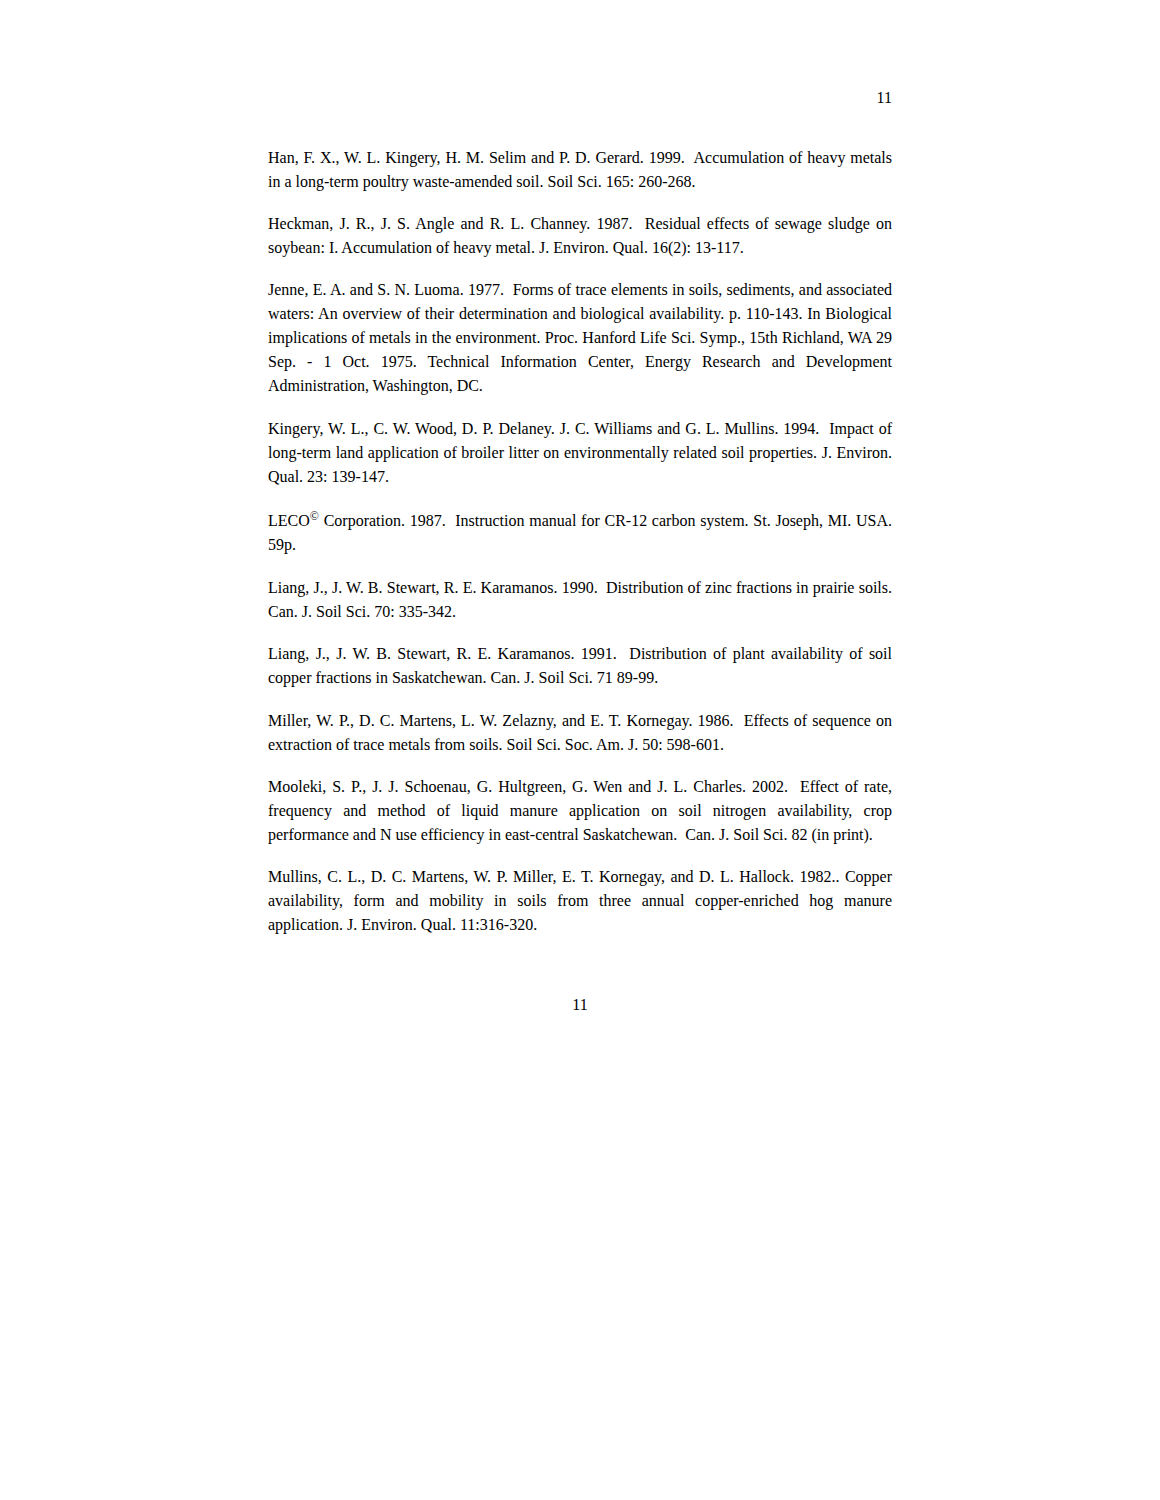11
Han, F. X., W. L. Kingery, H. M. Selim and P. D. Gerard. 1999. Accumulation of heavy metals in a long-term poultry waste-amended soil. Soil Sci. 165: 260-268.
Heckman, J. R., J. S. Angle and R. L. Channey. 1987. Residual effects of sewage sludge on soybean: I. Accumulation of heavy metal. J. Environ. Qual. 16(2): 13-117.
Jenne, E. A. and S. N. Luoma. 1977. Forms of trace elements in soils, sediments, and associated waters: An overview of their determination and biological availability. p. 110-143. In Biological implications of metals in the environment. Proc. Hanford Life Sci. Symp., 15th Richland, WA 29 Sep. - 1 Oct. 1975. Technical Information Center, Energy Research and Development Administration, Washington, DC.
Kingery, W. L., C. W. Wood, D. P. Delaney. J. C. Williams and G. L. Mullins. 1994. Impact of long-term land application of broiler litter on environmentally related soil properties. J. Environ. Qual. 23: 139-147.
LECO© Corporation. 1987. Instruction manual for CR-12 carbon system. St. Joseph, MI. USA. 59p.
Liang, J., J. W. B. Stewart, R. E. Karamanos. 1990. Distribution of zinc fractions in prairie soils. Can. J. Soil Sci. 70: 335-342.
Liang, J., J. W. B. Stewart, R. E. Karamanos. 1991. Distribution of plant availability of soil copper fractions in Saskatchewan. Can. J. Soil Sci. 71 89-99.
Miller, W. P., D. C. Martens, L. W. Zelazny, and E. T. Kornegay. 1986. Effects of sequence on extraction of trace metals from soils. Soil Sci. Soc. Am. J. 50: 598-601.
Mooleki, S. P., J. J. Schoenau, G. Hultgreen, G. Wen and J. L. Charles. 2002. Effect of rate, frequency and method of liquid manure application on soil nitrogen availability, crop performance and N use efficiency in east-central Saskatchewan. Can. J. Soil Sci. 82 (in print).
Mullins, C. L., D. C. Martens, W. P. Miller, E. T. Kornegay, and D. L. Hallock. 1982.. Copper availability, form and mobility in soils from three annual copper-enriched hog manure application. J. Environ. Qual. 11:316-320.
11